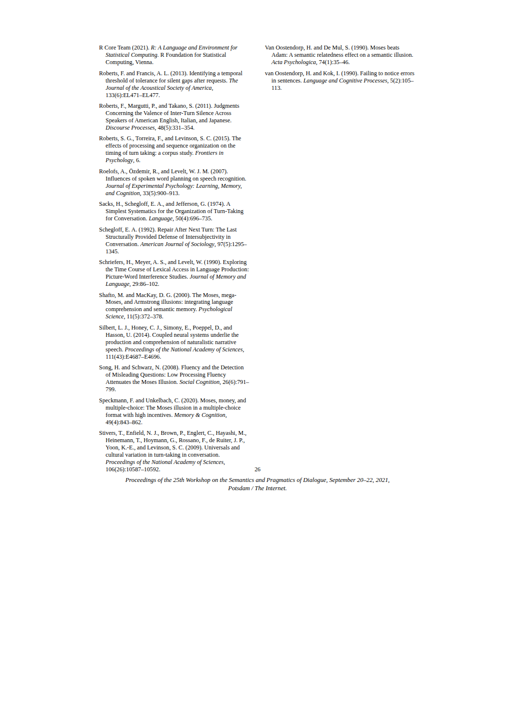R Core Team (2021). R: A Language and Environment for Statistical Computing. R Foundation for Statistical Computing, Vienna.
Roberts, F. and Francis, A. L. (2013). Identifying a temporal threshold of tolerance for silent gaps after requests. The Journal of the Acoustical Society of America, 133(6):EL471–EL477.
Roberts, F., Margutti, P., and Takano, S. (2011). Judgments Concerning the Valence of Inter-Turn Silence Across Speakers of American English, Italian, and Japanese. Discourse Processes, 48(5):331–354.
Roberts, S. G., Torreira, F., and Levinson, S. C. (2015). The effects of processing and sequence organization on the timing of turn taking: a corpus study. Frontiers in Psychology, 6.
Roelofs, A., Özdemir, R., and Levelt, W. J. M. (2007). Influences of spoken word planning on speech recognition. Journal of Experimental Psychology: Learning, Memory, and Cognition, 33(5):900–913.
Sacks, H., Schegloff, E. A., and Jefferson, G. (1974). A Simplest Systematics for the Organization of Turn-Taking for Conversation. Language, 50(4):696–735.
Schegloff, E. A. (1992). Repair After Next Turn: The Last Structurally Provided Defense of Intersubjectivity in Conversation. American Journal of Sociology, 97(5):1295–1345.
Schriefers, H., Meyer, A. S., and Levelt, W. (1990). Exploring the Time Course of Lexical Access in Language Production: Picture-Word Interference Studies. Journal of Memory and Language, 29:86–102.
Shafto, M. and MacKay, D. G. (2000). The Moses, mega-Moses, and Armstrong illusions: integrating language comprehension and semantic memory. Psychological Science, 11(5):372–378.
Silbert, L. J., Honey, C. J., Simony, E., Poeppel, D., and Hasson, U. (2014). Coupled neural systems underlie the production and comprehension of naturalistic narrative speech. Proceedings of the National Academy of Sciences, 111(43):E4687–E4696.
Song, H. and Schwarz, N. (2008). Fluency and the Detection of Misleading Questions: Low Processing Fluency Attenuates the Moses Illusion. Social Cognition, 26(6):791–799.
Speckmann, F. and Unkelbach, C. (2020). Moses, money, and multiple-choice: The Moses illusion in a multiple-choice format with high incentives. Memory & Cognition, 49(4):843–862.
Stivers, T., Enfield, N. J., Brown, P., Englert, C., Hayashi, M., Heinemann, T., Hoymann, G., Rossano, F., de Ruiter, J. P., Yoon, K.-E., and Levinson, S. C. (2009). Universals and cultural variation in turn-taking in conversation. Proceedings of the National Academy of Sciences, 106(26):10587–10592.
Van Oostendorp, H. and De Mul, S. (1990). Moses beats Adam: A semantic relatedness effect on a semantic illusion. Acta Psychologica, 74(1):35–46.
van Oostendorp, H. and Kok, I. (1990). Failing to notice errors in sentences. Language and Cognitive Processes, 5(2):105–113.
26
Proceedings of the 25th Workshop on the Semantics and Pragmatics of Dialogue, September 20–22, 2021,
Potsdam / The Internet.